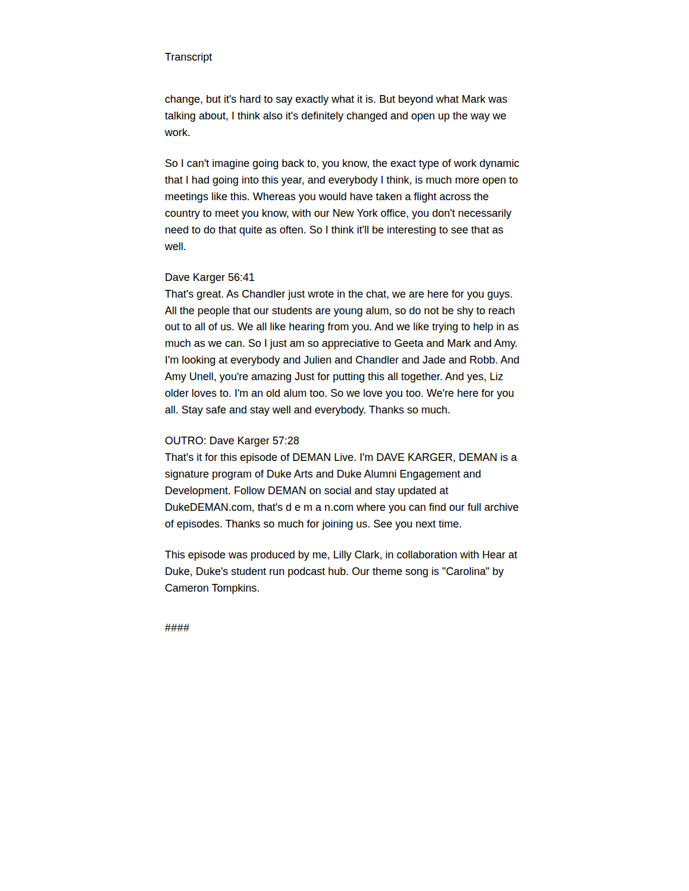Transcript
change, but it's hard to say exactly what it is. But beyond what Mark was talking about, I think also it's definitely changed and open up the way we work.
So I can't imagine going back to, you know, the exact type of work dynamic that I had going into this year, and everybody I think, is much more open to meetings like this. Whereas you would have taken a flight across the country to meet you know, with our New York office, you don't necessarily need to do that quite as often. So I think it'll be interesting to see that as well.
Dave Karger 56:41
That's great. As Chandler just wrote in the chat, we are here for you guys. All the people that our students are young alum, so do not be shy to reach out to all of us. We all like hearing from you. And we like trying to help in as much as we can. So I just am so appreciative to Geeta and Mark and Amy. I'm looking at everybody and Julien and Chandler and Jade and Robb. And Amy Unell, you're amazing Just for putting this all together. And yes, Liz older loves to. I'm an old alum too. So we love you too. We're here for you all. Stay safe and stay well and everybody. Thanks so much.
OUTRO: Dave Karger 57:28
That's it for this episode of DEMAN Live. I'm DAVE KARGER, DEMAN is a signature program of Duke Arts and Duke Alumni Engagement and Development. Follow DEMAN on social and stay updated at DukeDEMAN.com, that's d e m a n.com where you can find our full archive of episodes. Thanks so much for joining us. See you next time.
This episode was produced by me, Lilly Clark, in collaboration with Hear at Duke, Duke's student run podcast hub. Our theme song is "Carolina" by Cameron Tompkins.
####